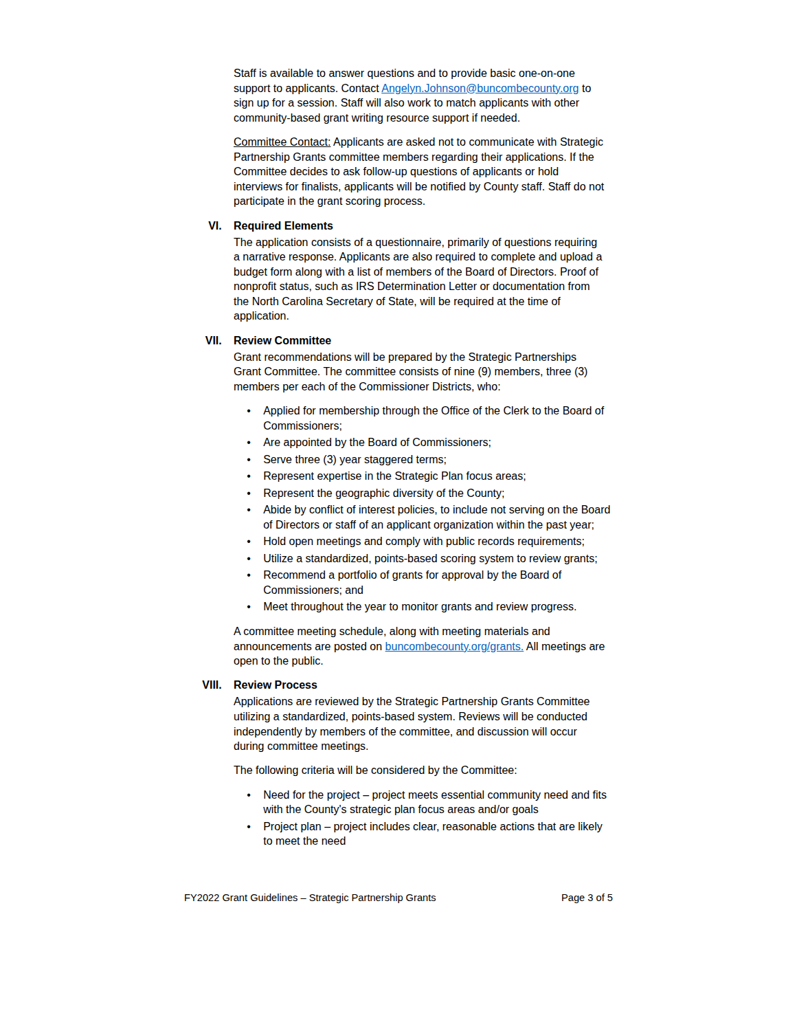Staff is available to answer questions and to provide basic one-on-one support to applicants. Contact Angelyn.Johnson@buncombecounty.org to sign up for a session. Staff will also work to match applicants with other community-based grant writing resource support if needed.
Committee Contact: Applicants are asked not to communicate with Strategic Partnership Grants committee members regarding their applications. If the Committee decides to ask follow-up questions of applicants or hold interviews for finalists, applicants will be notified by County staff. Staff do not participate in the grant scoring process.
VI.
Required Elements
The application consists of a questionnaire, primarily of questions requiring a narrative response. Applicants are also required to complete and upload a budget form along with a list of members of the Board of Directors. Proof of nonprofit status, such as IRS Determination Letter or documentation from the North Carolina Secretary of State, will be required at the time of application.
VII.
Review Committee
Grant recommendations will be prepared by the Strategic Partnerships Grant Committee. The committee consists of nine (9) members, three (3) members per each of the Commissioner Districts, who:
Applied for membership through the Office of the Clerk to the Board of Commissioners;
Are appointed by the Board of Commissioners;
Serve three (3) year staggered terms;
Represent expertise in the Strategic Plan focus areas;
Represent the geographic diversity of the County;
Abide by conflict of interest policies, to include not serving on the Board of Directors or staff of an applicant organization within the past year;
Hold open meetings and comply with public records requirements;
Utilize a standardized, points-based scoring system to review grants;
Recommend a portfolio of grants for approval by the Board of Commissioners; and
Meet throughout the year to monitor grants and review progress.
A committee meeting schedule, along with meeting materials and announcements are posted on buncombecounty.org/grants. All meetings are open to the public.
VIII.
Review Process
Applications are reviewed by the Strategic Partnership Grants Committee utilizing a standardized, points-based system. Reviews will be conducted independently by members of the committee, and discussion will occur during committee meetings.
The following criteria will be considered by the Committee:
Need for the project – project meets essential community need and fits with the County's strategic plan focus areas and/or goals
Project plan – project includes clear, reasonable actions that are likely to meet the need
FY2022 Grant Guidelines – Strategic Partnership Grants
Page 3 of 5